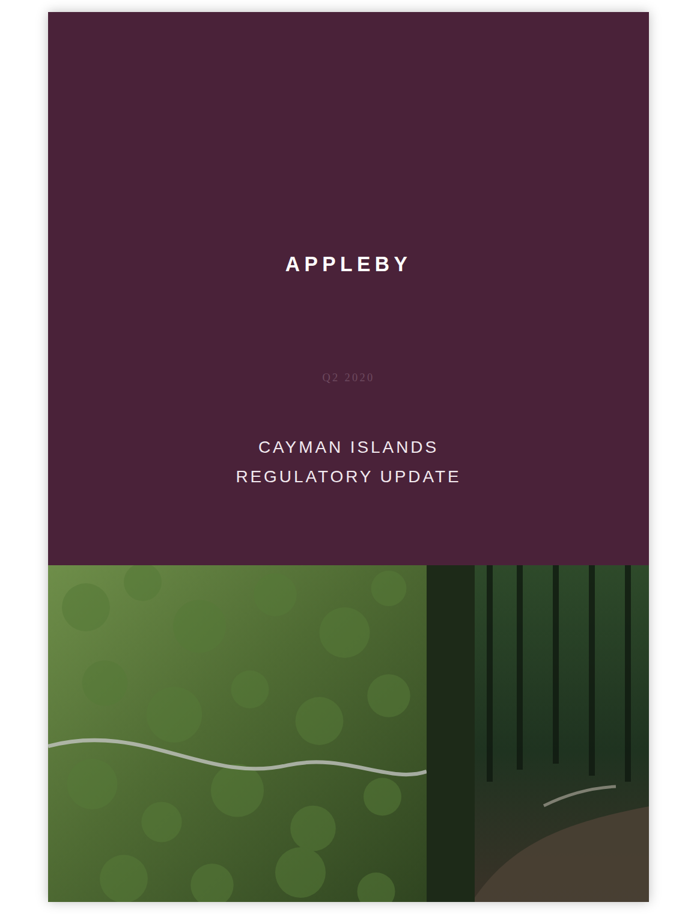APPLEBY
Q2 2020
CAYMAN ISLANDS
REGULATORY UPDATE